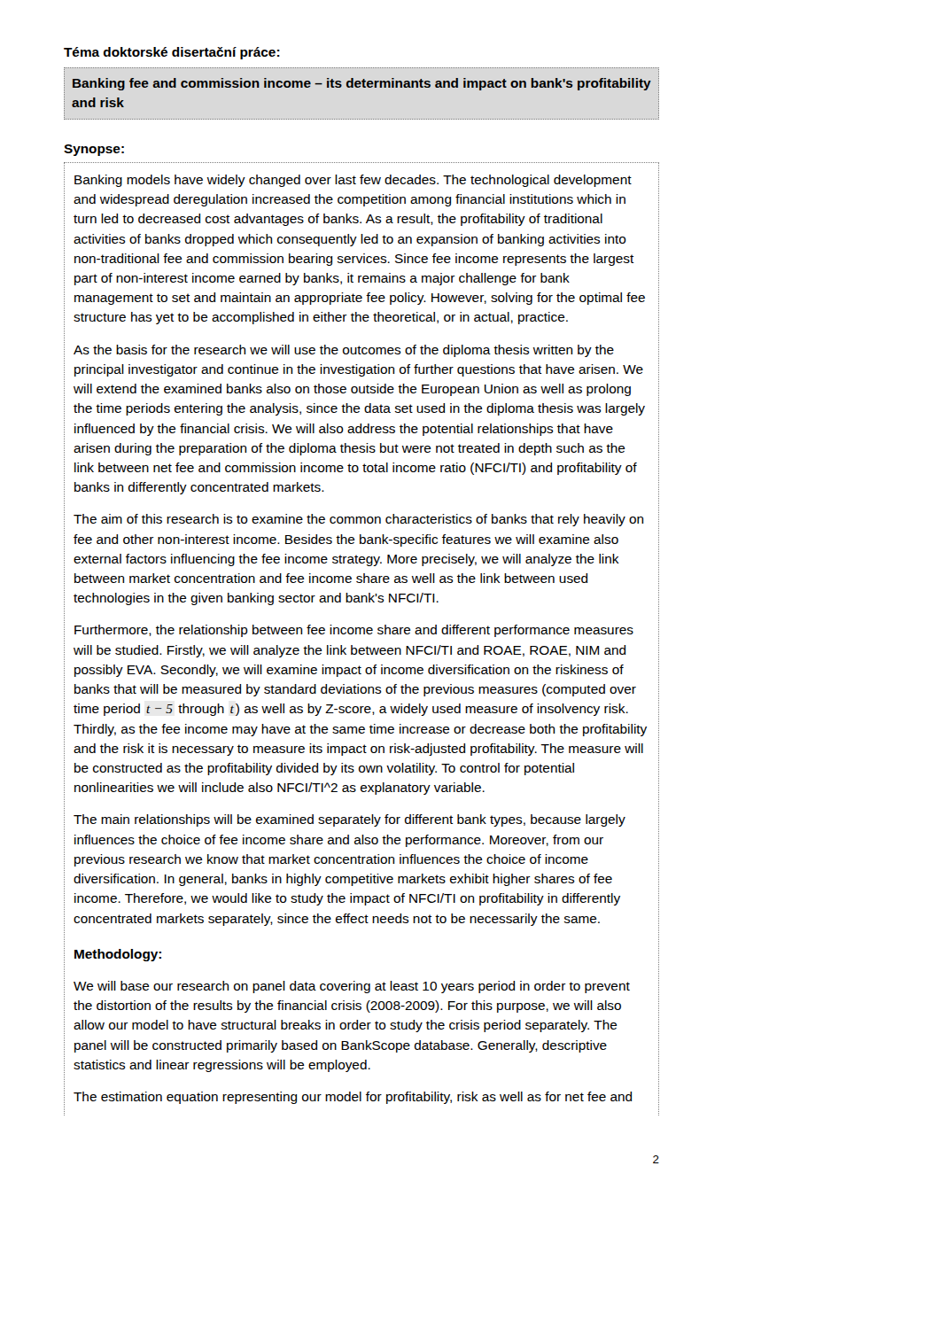Téma doktorské disertační práce:
Banking fee and commission income – its determinants and impact on bank's profitability and risk
Synopse:
Banking models have widely changed over last few decades. The technological development and widespread deregulation increased the competition among financial institutions which in turn led to decreased cost advantages of banks. As a result, the profitability of traditional activities of banks dropped which consequently led to an expansion of banking activities into non-traditional fee and commission bearing services. Since fee income represents the largest part of non-interest income earned by banks, it remains a major challenge for bank management to set and maintain an appropriate fee policy. However, solving for the optimal fee structure has yet to be accomplished in either the theoretical, or in actual, practice.
As the basis for the research we will use the outcomes of the diploma thesis written by the principal investigator and continue in the investigation of further questions that have arisen. We will extend the examined banks also on those outside the European Union as well as prolong the time periods entering the analysis, since the data set used in the diploma thesis was largely influenced by the financial crisis. We will also address the potential relationships that have arisen during the preparation of the diploma thesis but were not treated in depth such as the link between net fee and commission income to total income ratio (NFCI/TI) and profitability of banks in differently concentrated markets.
The aim of this research is to examine the common characteristics of banks that rely heavily on fee and other non-interest income. Besides the bank-specific features we will examine also external factors influencing the fee income strategy. More precisely, we will analyze the link between market concentration and fee income share as well as the link between used technologies in the given banking sector and bank's NFCI/TI.
Furthermore, the relationship between fee income share and different performance measures will be studied. Firstly, we will analyze the link between NFCI/TI and ROAE, ROAE, NIM and possibly EVA. Secondly, we will examine impact of income diversification on the riskiness of banks that will be measured by standard deviations of the previous measures (computed over time period t − 5 through t) as well as by Z-score, a widely used measure of insolvency risk. Thirdly, as the fee income may have at the same time increase or decrease both the profitability and the risk it is necessary to measure its impact on risk-adjusted profitability. The measure will be constructed as the profitability divided by its own volatility. To control for potential nonlinearities we will include also NFCI/TI^2 as explanatory variable.
The main relationships will be examined separately for different bank types, because largely influences the choice of fee income share and also the performance. Moreover, from our previous research we know that market concentration influences the choice of income diversification. In general, banks in highly competitive markets exhibit higher shares of fee income. Therefore, we would like to study the impact of NFCI/TI on profitability in differently concentrated markets separately, since the effect needs not to be necessarily the same.
Methodology:
We will base our research on panel data covering at least 10 years period in order to prevent the distortion of the results by the financial crisis (2008-2009). For this purpose, we will also allow our model to have structural breaks in order to study the crisis period separately. The panel will be constructed primarily based on BankScope database. Generally, descriptive statistics and linear regressions will be employed.
The estimation equation representing our model for profitability, risk as well as for net fee and
2